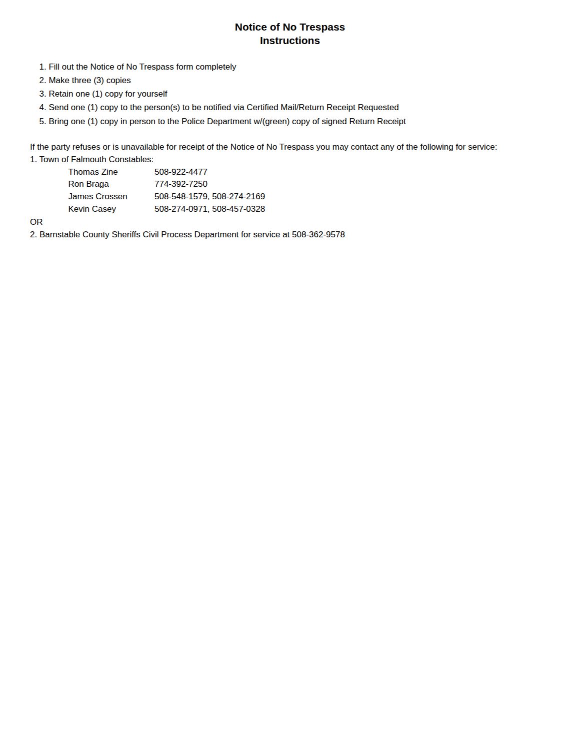Notice of No TrespassInstructions
Fill out the Notice of No Trespass form completely
Make three (3) copies
Retain one (1) copy for yourself
Send one (1) copy to the person(s) to be notified via Certified Mail/Return Receipt Requested
Bring one (1) copy in person to the Police Department w/(green) copy of signed Return Receipt
If the party refuses or is unavailable for receipt of the Notice of No Trespass you may contact any of the following for service:
1. Town of Falmouth Constables:
| Thomas Zine | 508-922-4477 |
| Ron Braga | 774-392-7250 |
| James Crossen | 508-548-1579, 508-274-2169 |
| Kevin Casey | 508-274-0971, 508-457-0328 |
OR
2. Barnstable County Sheriffs Civil Process Department for service at 508-362-9578